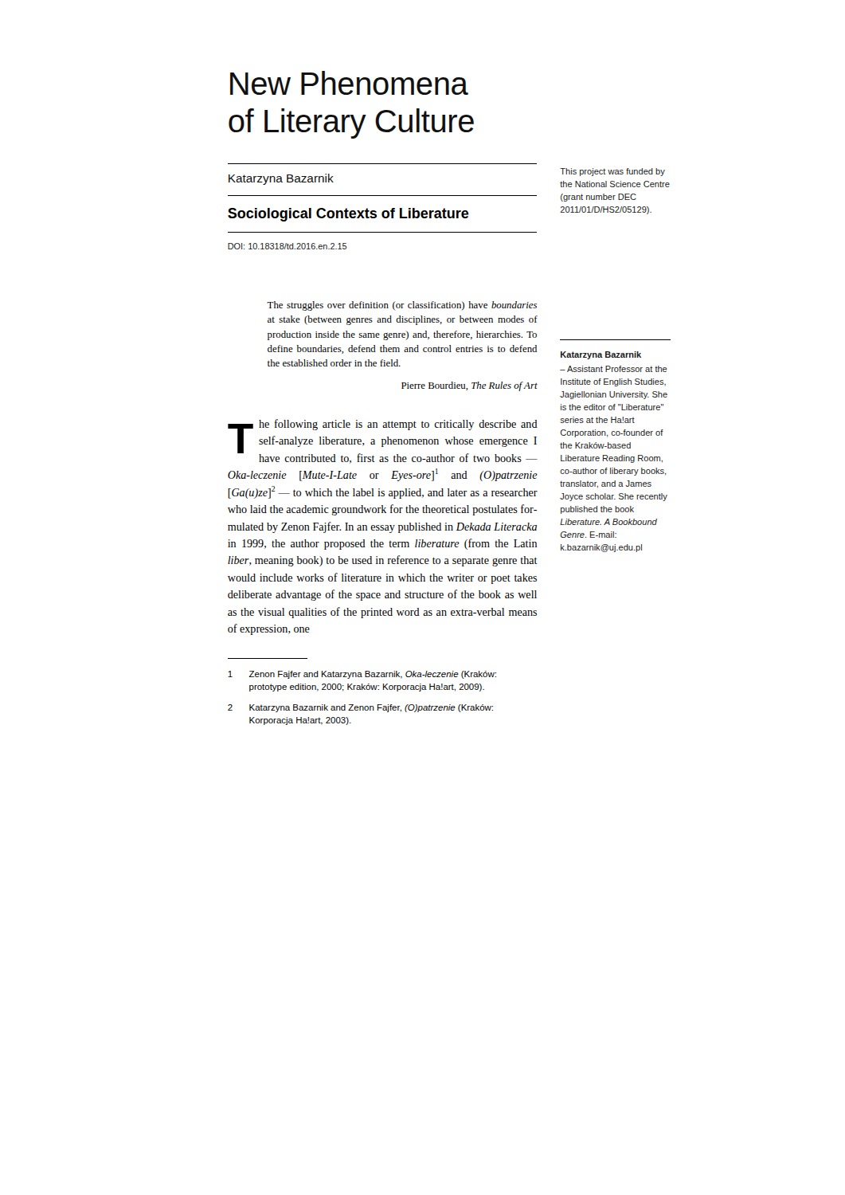New Phenomena
of Literary Culture
Katarzyna Bazarnik
Sociological Contexts of Liberature
DOI: 10.18318/td.2016.en.2.15
The struggles over definition (or classification) have boundaries at stake (between genres and disciplines, or between modes of production inside the same genre) and, therefore, hierarchies. To define boundaries, defend them and control entries is to defend the established order in the field.
Pierre Bourdieu, The Rules of Art
The following article is an attempt to critically describe and self-analyze liberature, a phenomenon whose emergence I have contributed to, first as the co-author of two books — Oka-leczenie [Mute-I-Late or Eyes-ore]1 and (O)patrzenie [Ga(u)ze]2 — to which the label is applied, and later as a researcher who laid the academic groundwork for the theoretical postulates formulated by Zenon Fajfer. In an essay published in Dekada Literacka in 1999, the author proposed the term liberature (from the Latin liber, meaning book) to be used in reference to a separate genre that would include works of literature in which the writer or poet takes deliberate advantage of the space and structure of the book as well as the visual qualities of the printed word as an extra-verbal means of expression, one
1
Zenon Fajfer and Katarzyna Bazarnik, Oka-leczenie (Kraków: prototype edition, 2000; Kraków: Korporacja Ha!art, 2009).
2
Katarzyna Bazarnik and Zenon Fajfer, (O)patrzenie (Kraków: Korporacja Ha!art, 2003).
This project was funded by the National Science Centre (grant number DEC 2011/01/D/HS2/05129).
Katarzyna Bazarnik
– Assistant Professor at the Institute of English Studies, Jagiellonian University. She is the editor of "Liberature" series at the Ha!art Corporation, co-founder of the Kraków-based Liberature Reading Room, co-author of liberary books, translator, and a James Joyce scholar. She recently published the book Liberature. A Bookbound Genre. E-mail: k.bazarnik@uj.edu.pl